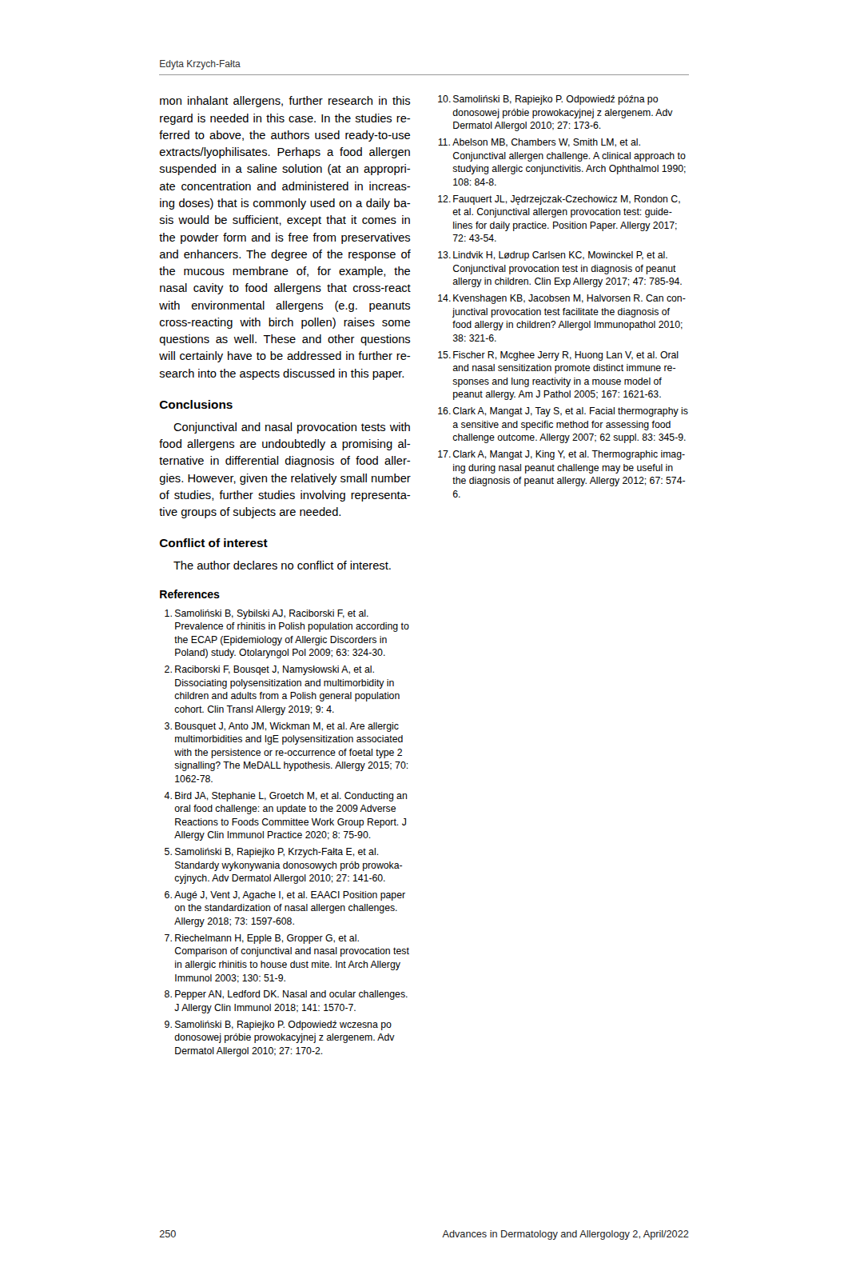Edyta Krzych-Fałta
mon inhalant allergens, further research in this regard is needed in this case. In the studies referred to above, the authors used ready-to-use extracts/lyophilisates. Perhaps a food allergen suspended in a saline solution (at an appropriate concentration and administered in increasing doses) that is commonly used on a daily basis would be sufficient, except that it comes in the powder form and is free from preservatives and enhancers. The degree of the response of the mucous membrane of, for example, the nasal cavity to food allergens that cross-react with environmental allergens (e.g. peanuts cross-reacting with birch pollen) raises some questions as well. These and other questions will certainly have to be addressed in further research into the aspects discussed in this paper.
Conclusions
Conjunctival and nasal provocation tests with food allergens are undoubtedly a promising alternative in differential diagnosis of food allergies. However, given the relatively small number of studies, further studies involving representative groups of subjects are needed.
Conflict of interest
The author declares no conflict of interest.
References
Samoliński B, Sybilski AJ, Raciborski F, et al. Prevalence of rhinitis in Polish population according to the ECAP (Epidemiology of Allergic Discorders in Poland) study. Otolaryngol Pol 2009; 63: 324-30.
Raciborski F, Bousqet J, Namysłowski A, et al. Dissociating polysensitization and multimorbidity in children and adults from a Polish general population cohort. Clin Transl Allergy 2019; 9: 4.
Bousquet J, Anto JM, Wickman M, et al. Are allergic multimorbidities and IgE polysensitization associated with the persistence or re-occurrence of foetal type 2 signalling? The MeDALL hypothesis. Allergy 2015; 70: 1062-78.
Bird JA, Stephanie L, Groetch M, et al. Conducting an oral food challenge: an update to the 2009 Adverse Reactions to Foods Committee Work Group Report. J Allergy Clin Immunol Practice 2020; 8: 75-90.
Samoliński B, Rapiejko P, Krzych-Fałta E, et al. Standardy wykonywania donosowych prób prowokacyjnych. Adv Dermatol Allergol 2010; 27: 141-60.
Augé J, Vent J, Agache I, et al. EAACI Position paper on the standardization of nasal allergen challenges. Allergy 2018; 73: 1597-608.
Riechelmann H, Epple B, Gropper G, et al. Comparison of conjunctival and nasal provocation test in allergic rhinitis to house dust mite. Int Arch Allergy Immunol 2003; 130: 51-9.
Pepper AN, Ledford DK. Nasal and ocular challenges. J Allergy Clin Immunol 2018; 141: 1570-7.
Samoliński B, Rapiejko P. Odpowiedź wczesna po donosowej próbie prowokacyjnej z alergenem. Adv Dermatol Allergol 2010; 27: 170-2.
Samoliński B, Rapiejko P. Odpowiedź późna po donosowej próbie prowokacyjnej z alergenem. Adv Dermatol Allergol 2010; 27: 173-6.
Abelson MB, Chambers W, Smith LM, et al. Conjunctival allergen challenge. A clinical approach to studying allergic conjunctivitis. Arch Ophthalmol 1990; 108: 84-8.
Fauquert JL, Jędrzejczak-Czechowicz M, Rondon C, et al. Conjunctival allergen provocation test: guidelines for daily practice. Position Paper. Allergy 2017; 72: 43-54.
Lindvik H, Lødrup Carlsen KC, Mowinckel P, et al. Conjunctival provocation test in diagnosis of peanut allergy in children. Clin Exp Allergy 2017; 47: 785-94.
Kvenshagen KB, Jacobsen M, Halvorsen R. Can conjunctival provocation test facilitate the diagnosis of food allergy in children? Allergol Immunopathol 2010; 38: 321-6.
Fischer R, Mcghee Jerry R, Huong Lan V, et al. Oral and nasal sensitization promote distinct immune responses and lung reactivity in a mouse model of peanut allergy. Am J Pathol 2005; 167: 1621-63.
Clark A, Mangat J, Tay S, et al. Facial thermography is a sensitive and specific method for assessing food challenge outcome. Allergy 2007; 62 suppl. 83: 345-9.
Clark A, Mangat J, King Y, et al. Thermographic imaging during nasal peanut challenge may be useful in the diagnosis of peanut allergy. Allergy 2012; 67: 574-6.
250 Advances in Dermatology and Allergology 2, April/2022